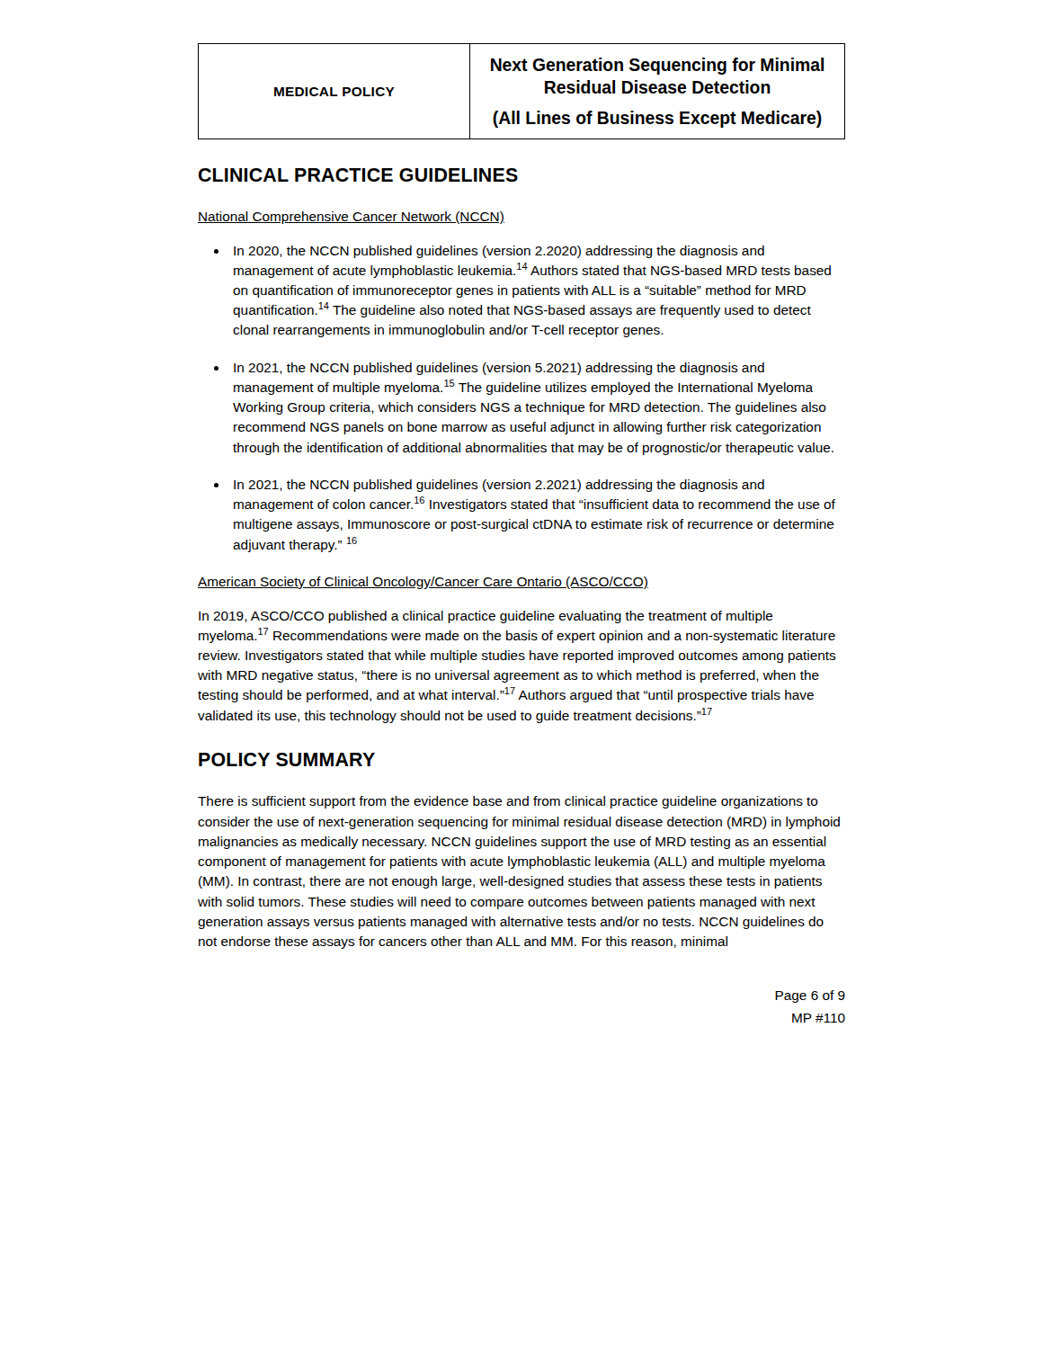| MEDICAL POLICY | Next Generation Sequencing for Minimal Residual Disease Detection (All Lines of Business Except Medicare) |
CLINICAL PRACTICE GUIDELINES
National Comprehensive Cancer Network (NCCN)
In 2020, the NCCN published guidelines (version 2.2020) addressing the diagnosis and management of acute lymphoblastic leukemia.14 Authors stated that NGS-based MRD tests based on quantification of immunoreceptor genes in patients with ALL is a “suitable” method for MRD quantification.14 The guideline also noted that NGS-based assays are frequently used to detect clonal rearrangements in immunoglobulin and/or T-cell receptor genes.
In 2021, the NCCN published guidelines (version 5.2021) addressing the diagnosis and management of multiple myeloma.15 The guideline utilizes employed the International Myeloma Working Group criteria, which considers NGS a technique for MRD detection. The guidelines also recommend NGS panels on bone marrow as useful adjunct in allowing further risk categorization through the identification of additional abnormalities that may be of prognostic/or therapeutic value.
In 2021, the NCCN published guidelines (version 2.2021) addressing the diagnosis and management of colon cancer.16 Investigators stated that “insufficient data to recommend the use of multigene assays, Immunoscore or post-surgical ctDNA to estimate risk of recurrence or determine adjuvant therapy.” 16
American Society of Clinical Oncology/Cancer Care Ontario (ASCO/CCO)
In 2019, ASCO/CCO published a clinical practice guideline evaluating the treatment of multiple myeloma.17 Recommendations were made on the basis of expert opinion and a non-systematic literature review. Investigators stated that while multiple studies have reported improved outcomes among patients with MRD negative status, “there is no universal agreement as to which method is preferred, when the testing should be performed, and at what interval.”17 Authors argued that “until prospective trials have validated its use, this technology should not be used to guide treatment decisions.”17
POLICY SUMMARY
There is sufficient support from the evidence base and from clinical practice guideline organizations to consider the use of next-generation sequencing for minimal residual disease detection (MRD) in lymphoid malignancies as medically necessary. NCCN guidelines support the use of MRD testing as an essential component of management for patients with acute lymphoblastic leukemia (ALL) and multiple myeloma (MM). In contrast, there are not enough large, well-designed studies that assess these tests in patients with solid tumors. These studies will need to compare outcomes between patients managed with next generation assays versus patients managed with alternative tests and/or no tests. NCCN guidelines do not endorse these assays for cancers other than ALL and MM. For this reason, minimal
Page 6 of 9 MP #110